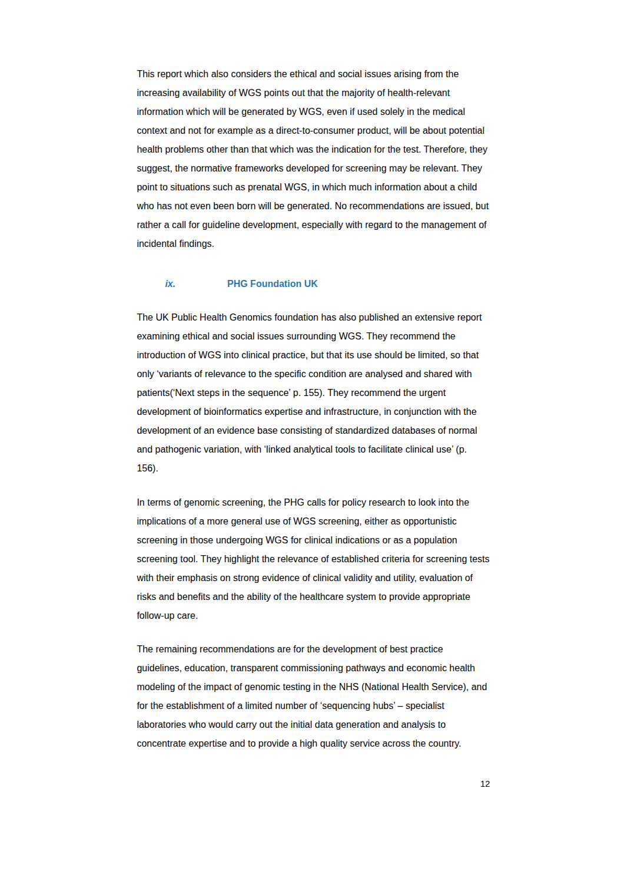This report which also considers the ethical and social issues arising from the increasing availability of WGS points out that the majority of health-relevant information which will be generated by WGS, even if used solely in the medical context and not for example as a direct-to-consumer product, will be about potential health problems other than that which was the indication for the test. Therefore, they suggest, the normative frameworks developed for screening may be relevant. They point to situations such as prenatal WGS, in which much information about a child who has not even been born will be generated. No recommendations are issued, but rather a call for guideline development, especially with regard to the management of incidental findings.
ix. PHG Foundation UK
The UK Public Health Genomics foundation has also published an extensive report examining ethical and social issues surrounding WGS. They recommend the introduction of WGS into clinical practice, but that its use should be limited, so that only ‘variants of relevance to the specific condition are analysed and shared with patients(‘Next steps in the sequence’ p. 155). They recommend the urgent development of bioinformatics expertise and infrastructure, in conjunction with the development of an evidence base consisting of standardized databases of normal and pathogenic variation, with ‘linked analytical tools to facilitate clinical use’ (p. 156).
In terms of genomic screening, the PHG calls for policy research to look into the implications of a more general use of WGS screening, either as opportunistic screening in those undergoing WGS for clinical indications or as a population screening tool. They highlight the relevance of established criteria for screening tests with their emphasis on strong evidence of clinical validity and utility, evaluation of risks and benefits and the ability of the healthcare system to provide appropriate follow-up care.
The remaining recommendations are for the development of best practice guidelines, education, transparent commissioning pathways and economic health modeling of the impact of genomic testing in the NHS (National Health Service), and for the establishment of a limited number of ‘sequencing hubs’ – specialist laboratories who would carry out the initial data generation and analysis to concentrate expertise and to provide a high quality service across the country.
12